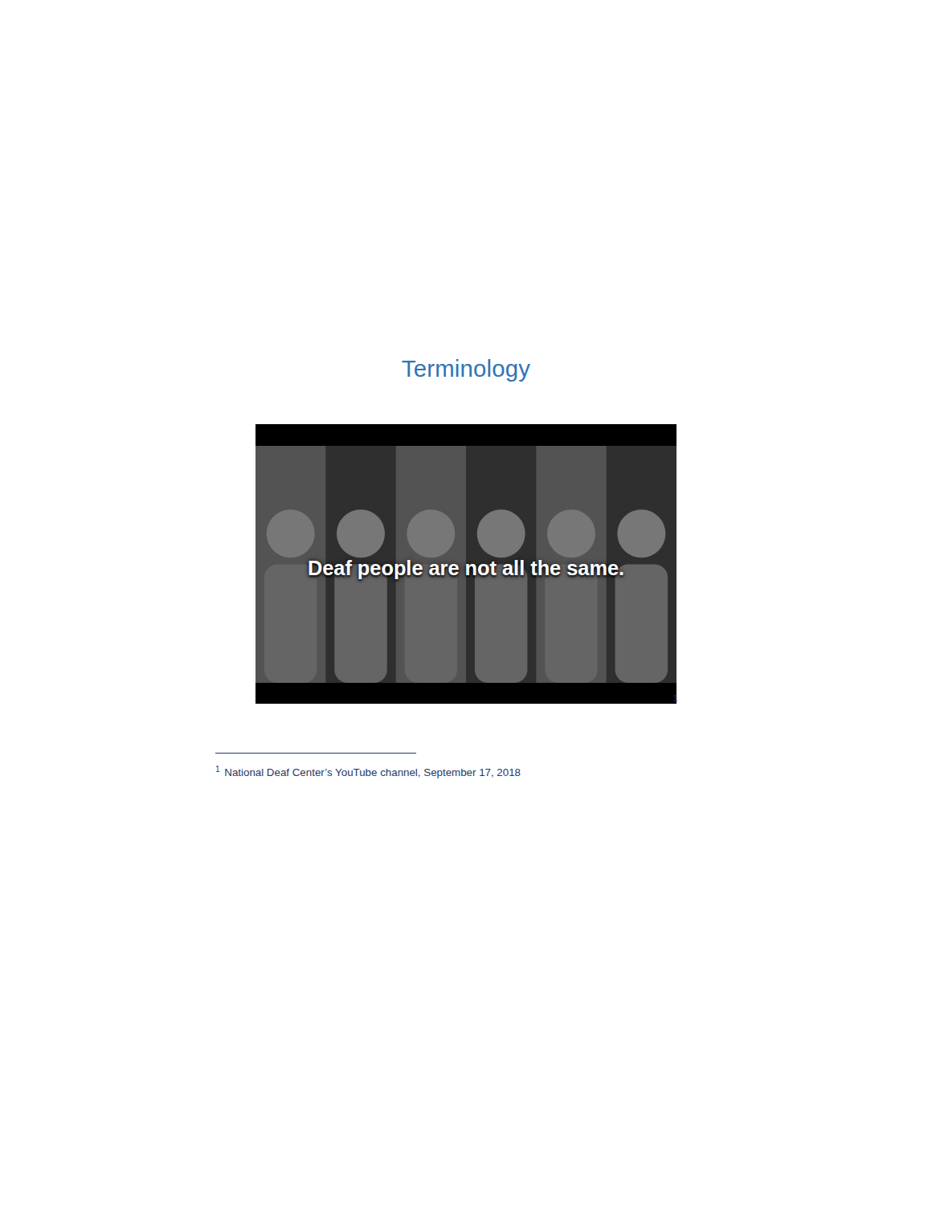Terminology
Deaf people are not all the same.
1
1 National Deaf Center’s YouTube channel, September 17, 2018